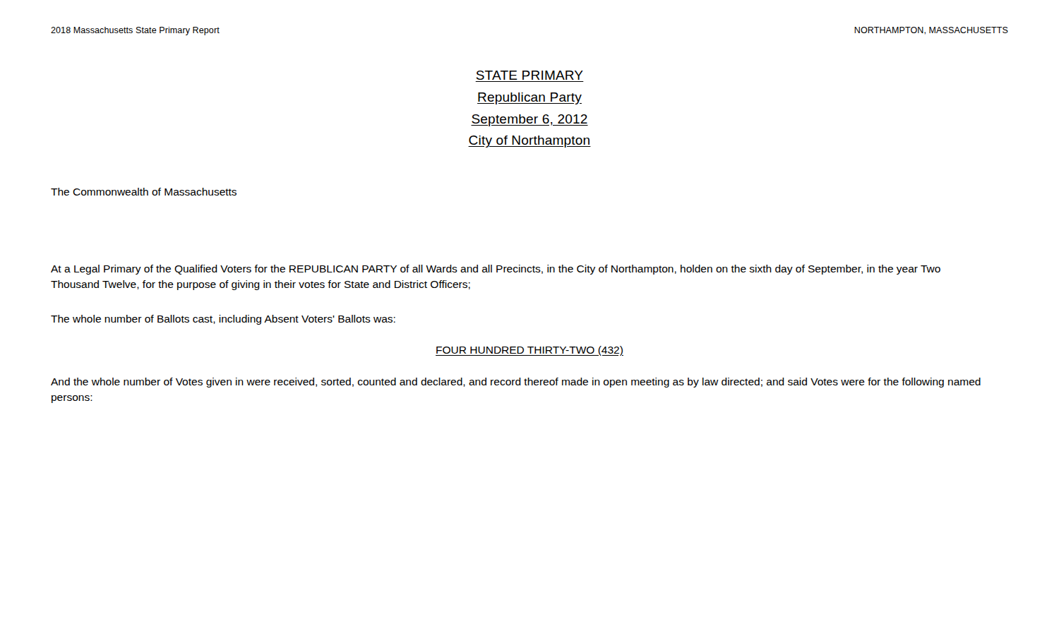2018 Massachusetts State Primary Report
NORTHAMPTON, MASSACHUSETTS
STATE PRIMARY
Republican Party
September 6, 2012
City of Northampton
The Commonwealth of Massachusetts
At a Legal Primary of the Qualified Voters for the REPUBLICAN PARTY of all Wards and all Precincts, in the City of Northampton, holden on the sixth day of September, in the year Two Thousand Twelve, for the purpose of giving in their votes for State and District Officers;
The whole number of Ballots cast, including Absent Voters' Ballots was:
FOUR HUNDRED THIRTY-TWO (432)
And the whole number of Votes given in were received, sorted, counted and declared, and record thereof made in open meeting as by law directed; and said Votes were for the following named persons: